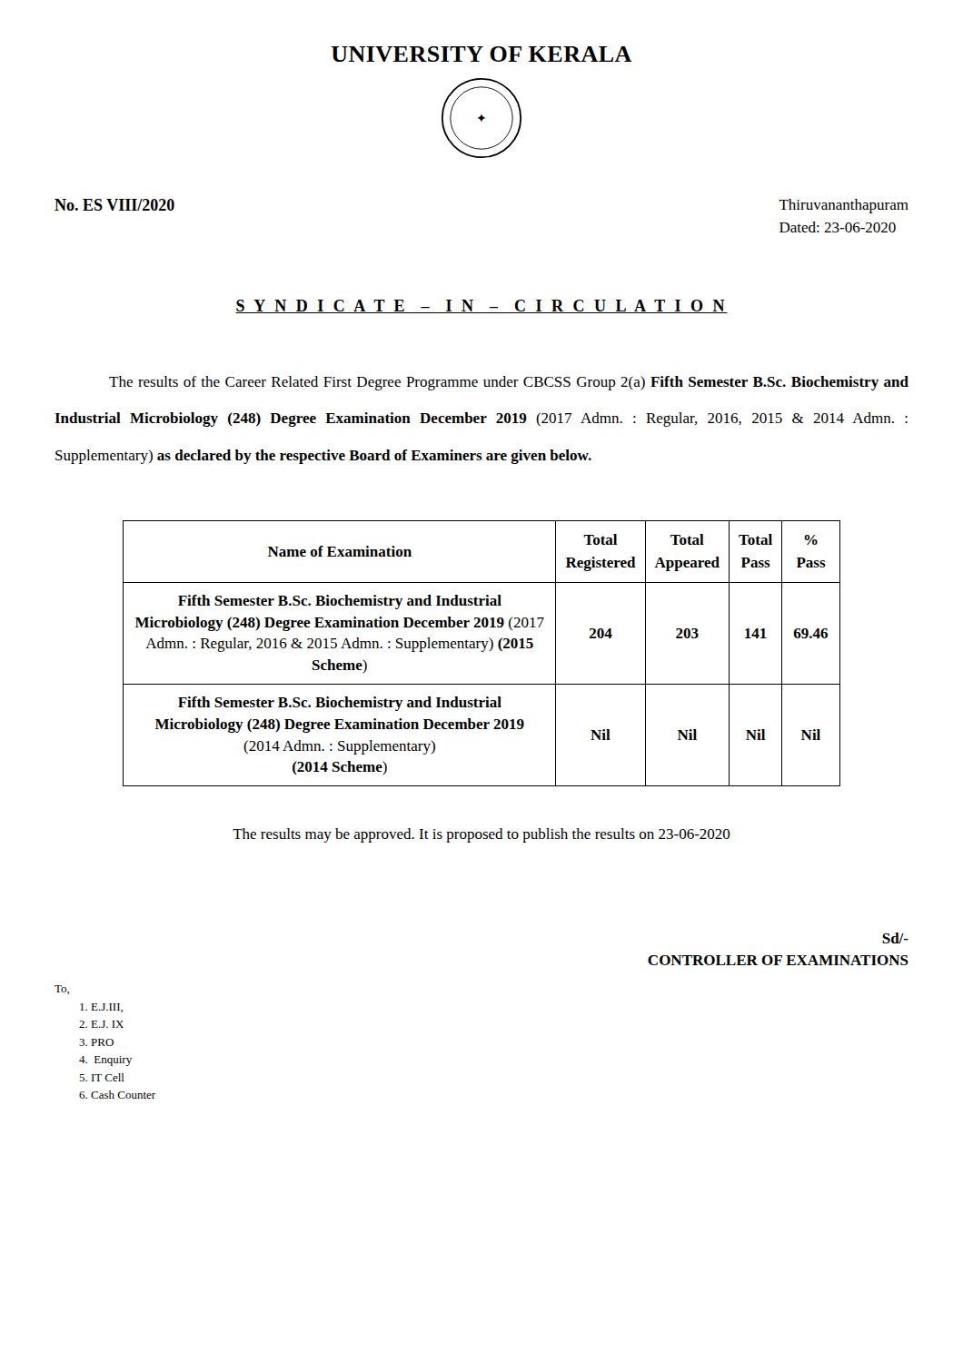UNIVERSITY OF KERALA
No. ES VIII/2020
Thiruvananthapuram
Dated: 23-06-2020
S Y N D I C A T E – I N – C I R C U L A T I O N
The results of the Career Related First Degree Programme under CBCSS Group 2(a) Fifth Semester B.Sc. Biochemistry and Industrial Microbiology (248) Degree Examination December 2019 (2017 Admn. : Regular, 2016, 2015 & 2014 Admn. : Supplementary) as declared by the respective Board of Examiners are given below.
| Name of Examination | Total Registered | Total Appeared | Total Pass | % Pass |
| --- | --- | --- | --- | --- |
| Fifth Semester B.Sc. Biochemistry and Industrial Microbiology (248) Degree Examination December 2019 (2017 Admn. : Regular, 2016 & 2015 Admn. : Supplementary) (2015 Scheme ) | 204 | 203 | 141 | 69.46 |
| Fifth Semester B.Sc. Biochemistry and Industrial Microbiology (248) Degree Examination December 2019 (2014 Admn. : Supplementary) (2014 Scheme ) | Nil | Nil | Nil | Nil |
The results may be approved. It is proposed to publish the results on 23-06-2020
Sd/-
CONTROLLER OF EXAMINATIONS
To,
E.J.III,
E.J. IX
PRO
Enquiry
IT Cell
Cash Counter